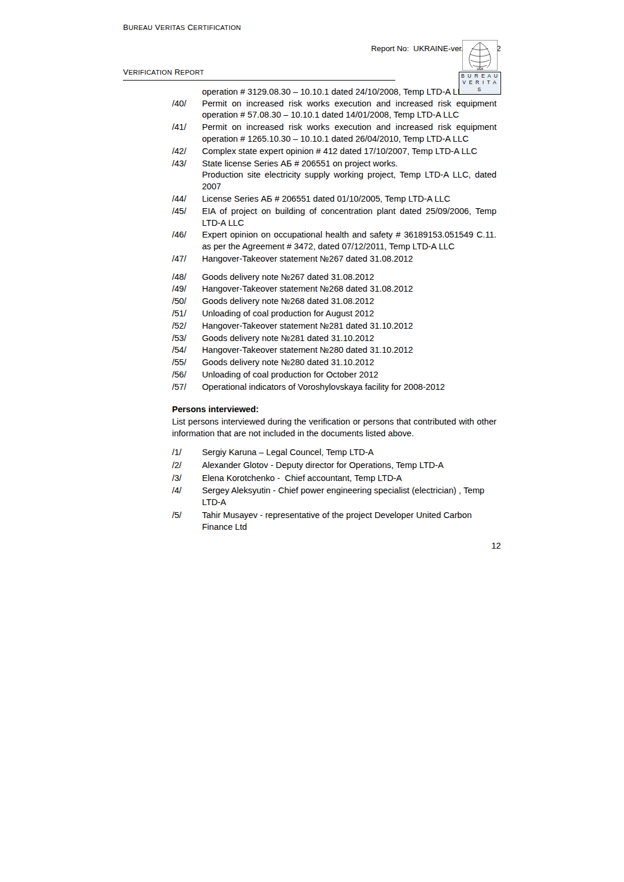BUREAU VERITAS CERTIFICATION
Report No: UKRAINE-ver/0822/2012
VERIFICATION REPORT
1828
B U R E A U
V E R I T A S
operation # 3129.08.30 – 10.10.1 dated 24/10/2008, Temp LTD-A LLC
/40/Permit on increased risk works execution and increased risk equipment operation # 57.08.30 – 10.10.1 dated 14/01/2008, Temp LTD-A LLC
/41/Permit on increased risk works execution and increased risk equipment operation # 1265.10.30 – 10.10.1 dated 26/04/2010, Temp LTD-A LLC
/42/Complex state expert opinion # 412 dated 17/10/2007, Temp LTD-A LLC
/43/State license Series АБ # 206551 on project works.
Production site electricity supply working project, Temp LTD-A LLC, dated 2007
/44/License Series АБ # 206551 dated 01/10/2005, Temp LTD-A LLC
/45/EIA of project on building of concentration plant dated 25/09/2006, Temp LTD-A LLC
/46/Expert opinion on occupational health and safety # 36189153.051549 С.11. as per the Agreement # 3472, dated 07/12/2011, Temp LTD-A LLC
/47/Hangover-Takeover statement №267 dated 31.08.2012
/48/Goods delivery note №267 dated 31.08.2012
/49/Hangover-Takeover statement №268 dated 31.08.2012
/50/Goods delivery note №268 dated 31.08.2012
/51/Unloading of coal production for August 2012
/52/Hangover-Takeover statement №281 dated 31.10.2012
/53/Goods delivery note №281 dated 31.10.2012
/54/Hangover-Takeover statement №280 dated 31.10.2012
/55/Goods delivery note №280 dated 31.10.2012
/56/Unloading of coal production for October 2012
/57/Operational indicators of Voroshylovskaya facility for 2008-2012
Persons interviewed:
List persons interviewed during the verification or persons that contributed with other information that are not included in the documents listed above.
/1/Sergiy Karuna – Legal Councel, Temp LTD-A
/2/Alexander Glotov - Deputy director for Operations, Temp LTD-A
/3/Elena Korotchenko - Chief accountant, Temp LTD-A
/4/Sergey Aleksyutin - Chief power engineering specialist (electrician) , Temp LTD-A
/5/Tahir Musayev - representative of the project Developer United Carbon Finance Ltd
12